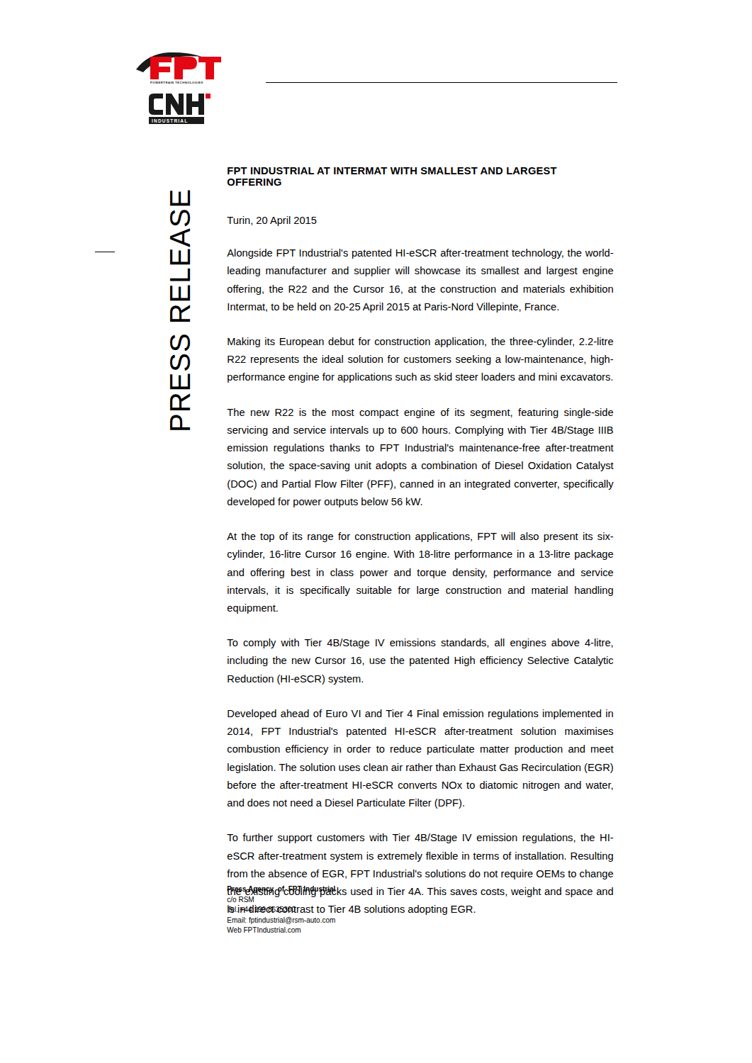POWERTRAIN TECHNOLOGIES
INDUSTRIAL
PRESS RELEASE
FPT INDUSTRIAL AT INTERMAT WITH SMALLEST AND LARGEST OFFERING
Turin, 20 April 2015
Alongside FPT Industrial's patented HI-eSCR after-treatment technology, the world-leading manufacturer and supplier will showcase its smallest and largest engine offering, the R22 and the Cursor 16, at the construction and materials exhibition Intermat, to be held on 20-25 April 2015 at Paris-Nord Villepinte, France.
Making its European debut for construction application, the three-cylinder, 2.2-litre R22 represents the ideal solution for customers seeking a low-maintenance, high-performance engine for applications such as skid steer loaders and mini excavators.
The new R22 is the most compact engine of its segment, featuring single-side servicing and service intervals up to 600 hours. Complying with Tier 4B/Stage IIIB emission regulations thanks to FPT Industrial's maintenance-free after-treatment solution, the space-saving unit adopts a combination of Diesel Oxidation Catalyst (DOC) and Partial Flow Filter (PFF), canned in an integrated converter, specifically developed for power outputs below 56 kW.
At the top of its range for construction applications, FPT will also present its six-cylinder, 16-litre Cursor 16 engine. With 18-litre performance in a 13-litre package and offering best in class power and torque density, performance and service intervals, it is specifically suitable for large construction and material handling equipment.
To comply with Tier 4B/Stage IV emissions standards, all engines above 4-litre, including the new Cursor 16, use the patented High efficiency Selective Catalytic Reduction (HI-eSCR) system.
Developed ahead of Euro VI and Tier 4 Final emission regulations implemented in 2014, FPT Industrial's patented HI-eSCR after-treatment solution maximises combustion efficiency in order to reduce particulate matter production and meet legislation. The solution uses clean air rather than Exhaust Gas Recirculation (EGR) before the after-treatment HI-eSCR converts NOx to diatomic nitrogen and water, and does not need a Diesel Particulate Filter (DPF).
To further support customers with Tier 4B/Stage IV emission regulations, the HI-eSCR after-treatment system is extremely flexible in terms of installation. Resulting from the absence of EGR, FPT Industrial's solutions do not require OEMs to change the existing cooling packs used in Tier 4A. This saves costs, weight and space and is in direct contrast to Tier 4B solutions adopting EGR.
Press Agency of FPT Industrial
c/o RSM
Tel. +44 190 8635300
Email: fptindustrial@rsm-auto.com
Web FPTIndustrial.com